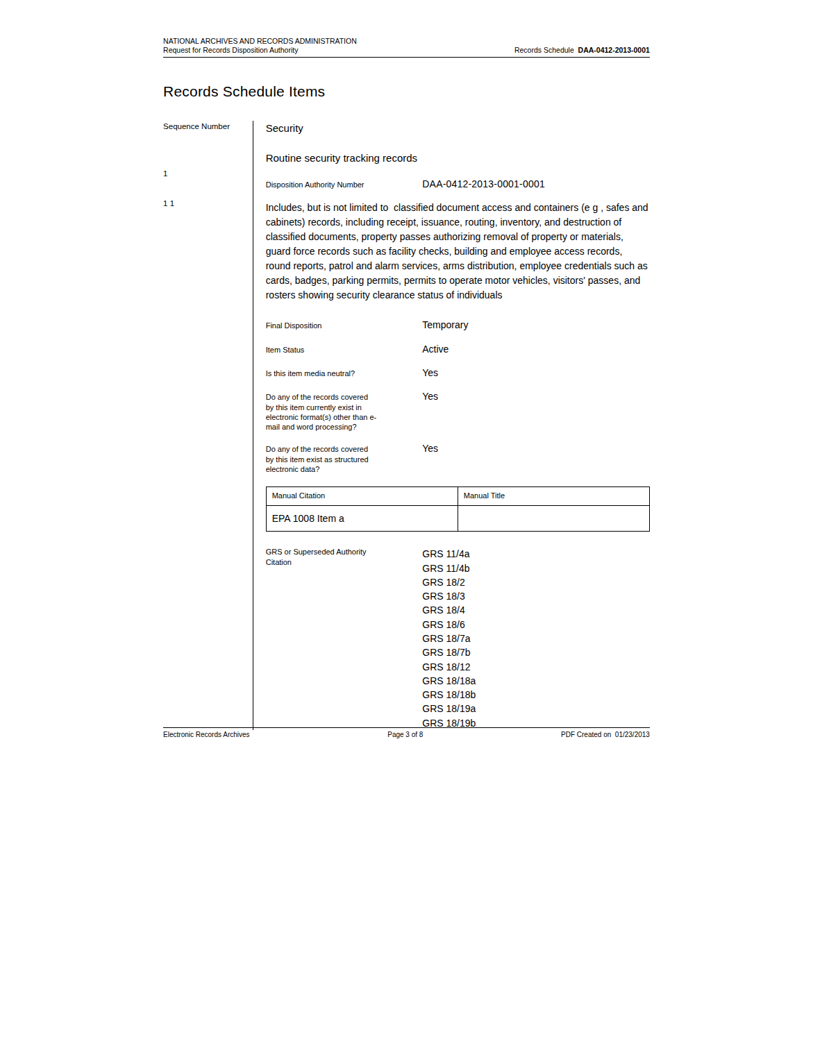NATIONAL ARCHIVES AND RECORDS ADMINISTRATION
Request for Records Disposition Authority
Records Schedule DAA-0412-2013-0001
Records Schedule Items
Sequence Number
1
1 1
Security
Routine security tracking records
Disposition Authority Number
DAA-0412-2013-0001-0001
Includes, but is not limited to classified document access and containers (e g , safes and cabinets) records, including receipt, issuance, routing, inventory, and destruction of classified documents, property passes authorizing removal of property or materials, guard force records such as facility checks, building and employee access records, round reports, patrol and alarm services, arms distribution, employee credentials such as cards, badges, parking permits, permits to operate motor vehicles, visitors' passes, and rosters showing security clearance status of individuals
Final Disposition
Temporary
Item Status
Active
Is this item media neutral?
Yes
Do any of the records covered
by this item currently exist in
electronic format(s) other than e-
mail and word processing?
Yes
Do any of the records covered
by this item exist as structured
electronic data?
Yes
| Manual Citation | Manual Title |
| --- | --- |
| EPA 1008 Item a | |
GRS or Superseded Authority
Citation
GRS 11/4a
GRS 11/4b
GRS 18/2
GRS 18/3
GRS 18/4
GRS 18/6
GRS 18/7a
GRS 18/7b
GRS 18/12
GRS 18/18a
GRS 18/18b
GRS 18/19a
GRS 18/19b
Electronic Records Archives
Page 3 of 8
PDF Created on 01/23/2013